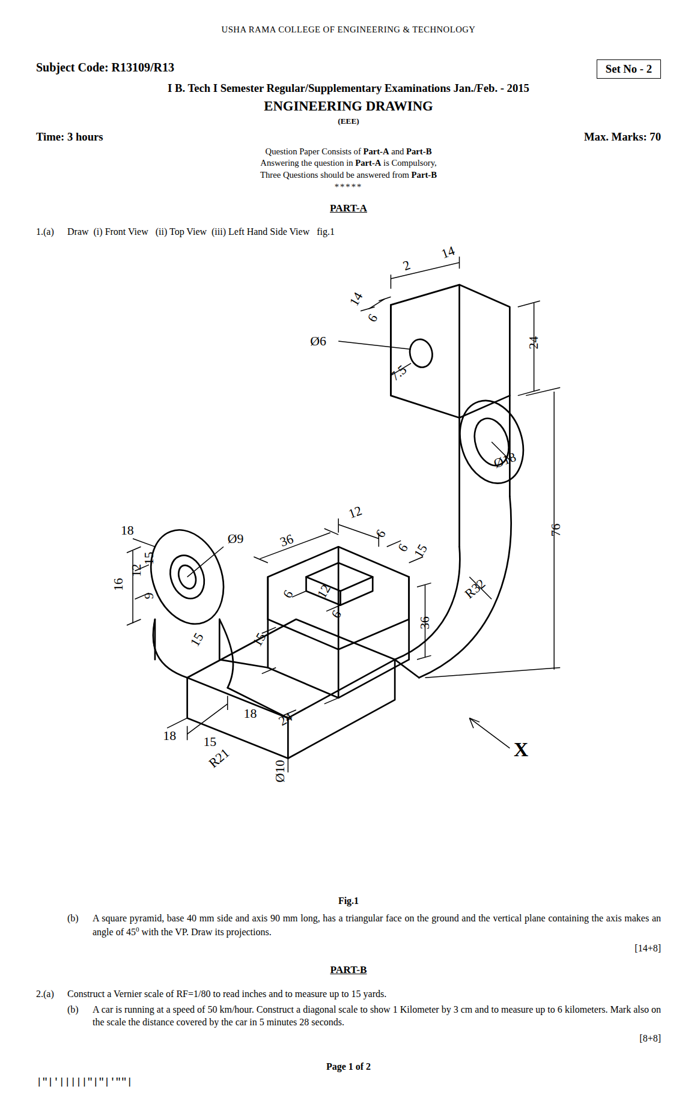USHA RAMA COLLEGE OF ENGINEERING & TECHNOLOGY
Subject Code: R13109/R13
Set No - 2
I B. Tech I Semester Regular/Supplementary Examinations Jan./Feb. - 2015
ENGINEERING DRAWING
(EEE)
Time: 3 hours
Max. Marks: 70
Question Paper Consists of Part-A and Part-B
Answering the question in Part-A is Compulsory,
Three Questions should be answered from Part-B
*****
PART-A
1.(a)
Draw (i) Front View (ii) Top View (iii) Left Hand Side View fig.1
2 14 14 6 Ø6 7.5 24 76 Ø18 R32 12 6 6 15 36 6 12 6 36 15 24 Ø9 18 16 12 15 9 15 18 15 18 R21 Ø10 X
Fig.1
(b)
A square pyramid, base 40 mm side and axis 90 mm long, has a triangular face on the ground and the vertical plane containing the axis makes an angle of 450 with the VP. Draw its projections.
[14+8]
PART-B
2.(a)
Construct a Vernier scale of RF=1/80 to read inches and to measure up to 15 yards.
(b)
A car is running at a speed of 50 km/hour. Construct a diagonal scale to show 1 Kilometer by 3 cm and to measure up to 6 kilometers. Mark also on the scale the distance covered by the car in 5 minutes 28 seconds.
[8+8]
Page 1 of 2
|"|'|||||"|"|'""|